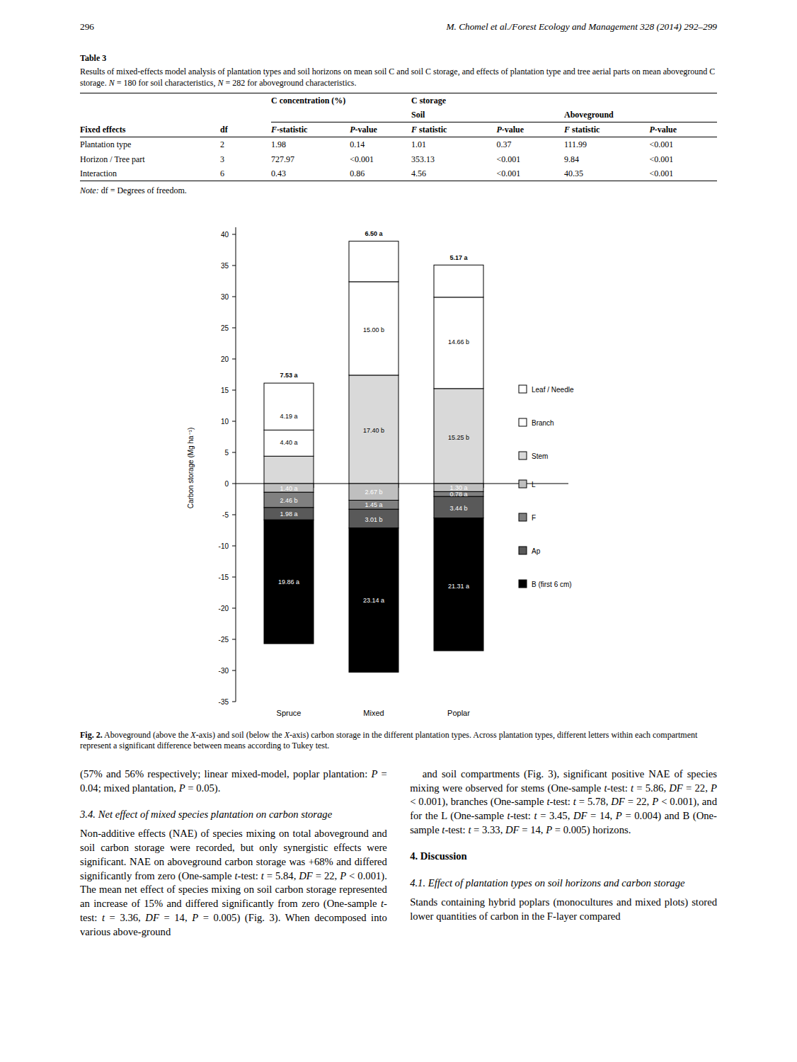296 M. Chomel et al./Forest Ecology and Management 328 (2014) 292–299
Table 3 Results of mixed-effects model analysis of plantation types and soil horizons on mean soil C and soil C storage, and effects of plantation type and tree aerial parts on mean aboveground C storage. N = 180 for soil characteristics, N = 282 for aboveground characteristics.
| Fixed effects | df | C concentration (%) | C storage |
| --- | --- | --- | --- |
| | Soil | Aboveground |
| F -statistic | P -value | F statistic | P -value | F statistic | P -value |
| Plantation type | 2 | 1.98 | 0.14 | 1.01 | 0.37 | 111.99 | <0.001 |
| Horizon / Tree part | 3 | 727.97 | <0.001 | 353.13 | <0.001 | 9.84 | <0.001 |
| Interaction | 6 | 0.43 | 0.86 | 4.56 | <0.001 | 40.35 | <0.001 |
Note: df = Degrees of freedom.
40 35 30 25 20 15 10 5 0 -5 -10 -15 -20 -25 -30 -35 Carbon storage (Mg ha⁻¹) 7.53 a 4.19 a 4.40 a 1.40 a 2.46 b 1.98 a 19.86 a 6.50 a 15.00 b 17.40 b 2.67 b 1.45 a 3.01 b 23.14 a 5.17 a 14.66 b 15.25 b 1.30 a 0.78 a 3.44 b 21.31 a Spruce Mixed Poplar Leaf / Needle Branch Stem L F Ap B (first 6 cm)
Fig. 2. Aboveground (above the X-axis) and soil (below the X-axis) carbon storage in the different plantation types. Across plantation types, different letters within each compartment represent a significant difference between means according to Tukey test.
(57% and 56% respectively; linear mixed-model, poplar plantation: P = 0.04; mixed plantation, P = 0.05).
3.4. Net effect of mixed species plantation on carbon storage
Non-additive effects (NAE) of species mixing on total aboveground and soil carbon storage were recorded, but only synergistic effects were significant. NAE on aboveground carbon storage was +68% and differed significantly from zero (One-sample t-test: t = 5.84, DF = 22, P < 0.001). The mean net effect of species mixing on soil carbon storage represented an increase of 15% and differed significantly from zero (One-sample t-test: t = 3.36, DF = 14, P = 0.005) (Fig. 3). When decomposed into various above-ground
and soil compartments (Fig. 3), significant positive NAE of species mixing were observed for stems (One-sample t-test: t = 5.86, DF = 22, P < 0.001), branches (One-sample t-test: t = 5.78, DF = 22, P < 0.001), and for the L (One-sample t-test: t = 3.45, DF = 14, P = 0.004) and B (One-sample t-test: t = 3.33, DF = 14, P = 0.005) horizons.
4. Discussion
4.1. Effect of plantation types on soil horizons and carbon storage
Stands containing hybrid poplars (monocultures and mixed plots) stored lower quantities of carbon in the F-layer compared